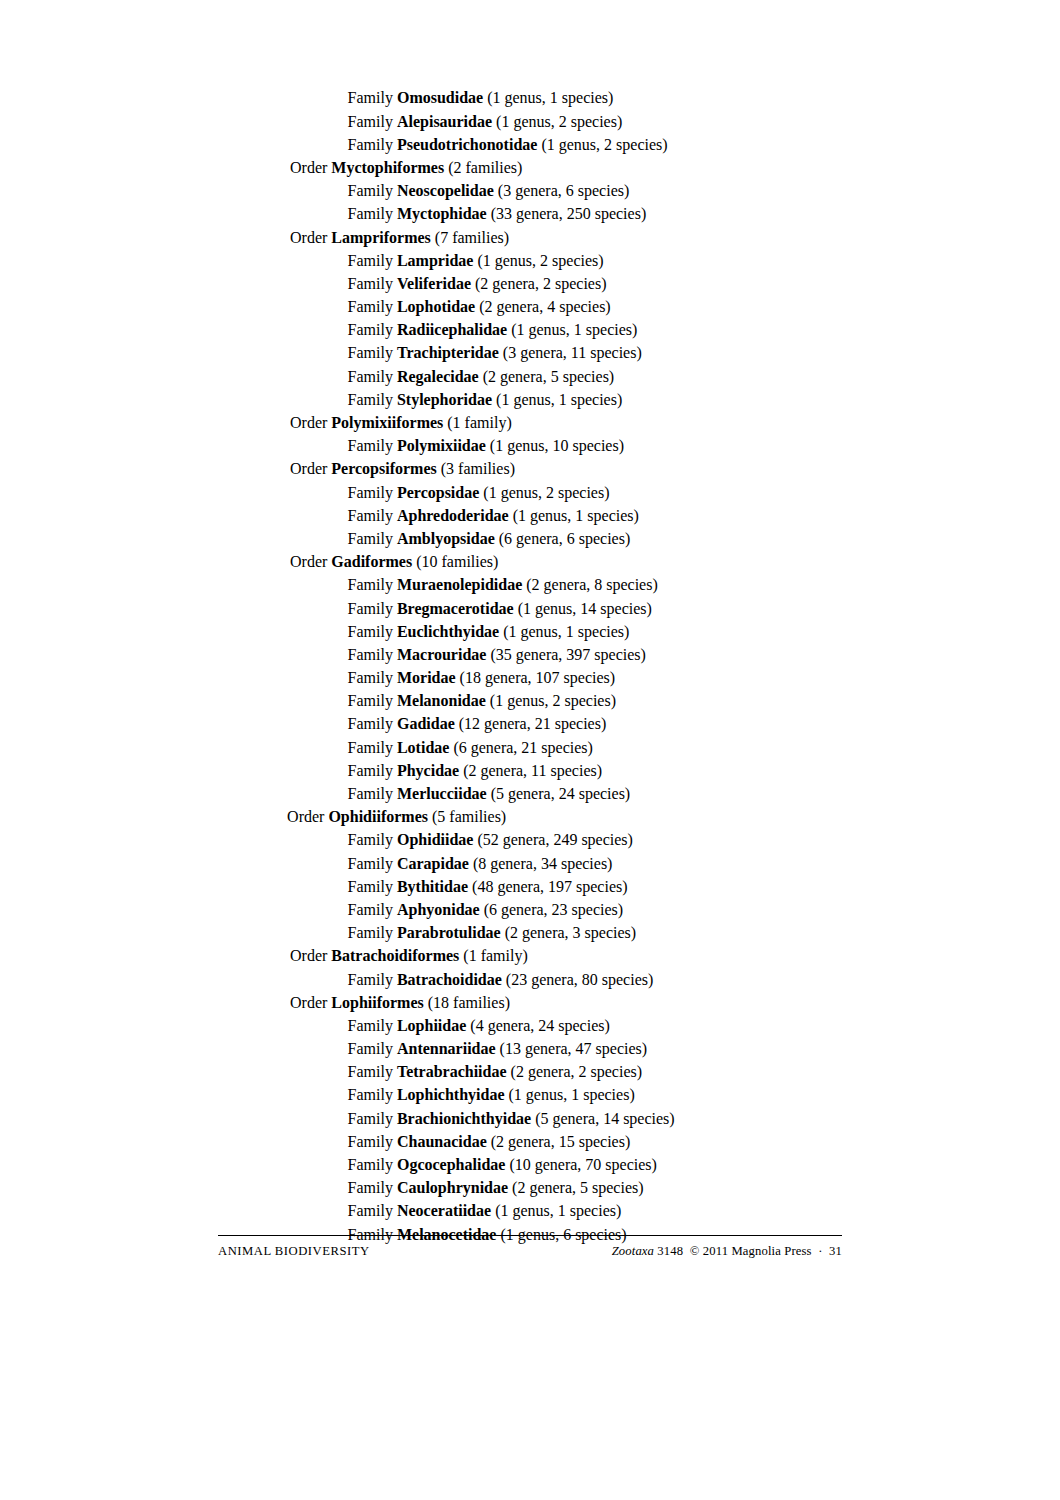Family Omosudidae (1 genus, 1 species)
Family Alepisauridae (1 genus, 2 species)
Family Pseudotrichonotidae (1 genus, 2 species)
Order Myctophiformes (2 families)
Family Neoscopelidae (3 genera, 6 species)
Family Myctophidae (33 genera, 250 species)
Order Lampriformes (7 families)
Family Lampridae (1 genus, 2 species)
Family Veliferidae (2 genera, 2 species)
Family Lophotidae (2 genera, 4 species)
Family Radiicephalidae (1 genus, 1 species)
Family Trachipteridae (3 genera, 11 species)
Family Regalecidae (2 genera, 5 species)
Family Stylephoridae (1 genus, 1 species)
Order Polymixiiformes (1 family)
Family Polymixiidae (1 genus, 10 species)
Order Percopsiformes (3 families)
Family Percopsidae (1 genus, 2 species)
Family Aphredoderidae (1 genus, 1 species)
Family Amblyopsidae (6 genera, 6 species)
Order Gadiformes (10 families)
Family Muraenolepididae (2 genera, 8 species)
Family Bregmacerotidae (1 genus, 14 species)
Family Euclichthyidae (1 genus, 1 species)
Family Macrouridae (35 genera, 397 species)
Family Moridae (18 genera, 107 species)
Family Melanonidae (1 genus, 2 species)
Family Gadidae (12 genera, 21 species)
Family Lotidae (6 genera, 21 species)
Family Phycidae (2 genera, 11 species)
Family Merlucciidae (5 genera, 24 species)
Order Ophidiiformes (5 families)
Family Ophidiidae (52 genera, 249 species)
Family Carapidae (8 genera, 34 species)
Family Bythitidae (48 genera, 197 species)
Family Aphyonidae (6 genera, 23 species)
Family Parabrotulidae (2 genera, 3 species)
Order Batrachoidiformes (1 family)
Family Batrachoididae (23 genera, 80 species)
Order Lophiiformes (18 families)
Family Lophiidae (4 genera, 24 species)
Family Antennariidae (13 genera, 47 species)
Family Tetrabrachiidae (2 genera, 2 species)
Family Lophichthyidae (1 genus, 1 species)
Family Brachionichthyidae (5 genera, 14 species)
Family Chaunacidae (2 genera, 15 species)
Family Ogcocephalidae (10 genera, 70 species)
Family Caulophrynidae (2 genera, 5 species)
Family Neoceratiidae (1 genus, 1 species)
Family Melanocetidae (1 genus, 6 species)
ANIMAL BIODIVERSITY Zootaxa 3148 © 2011 Magnolia Press · 31